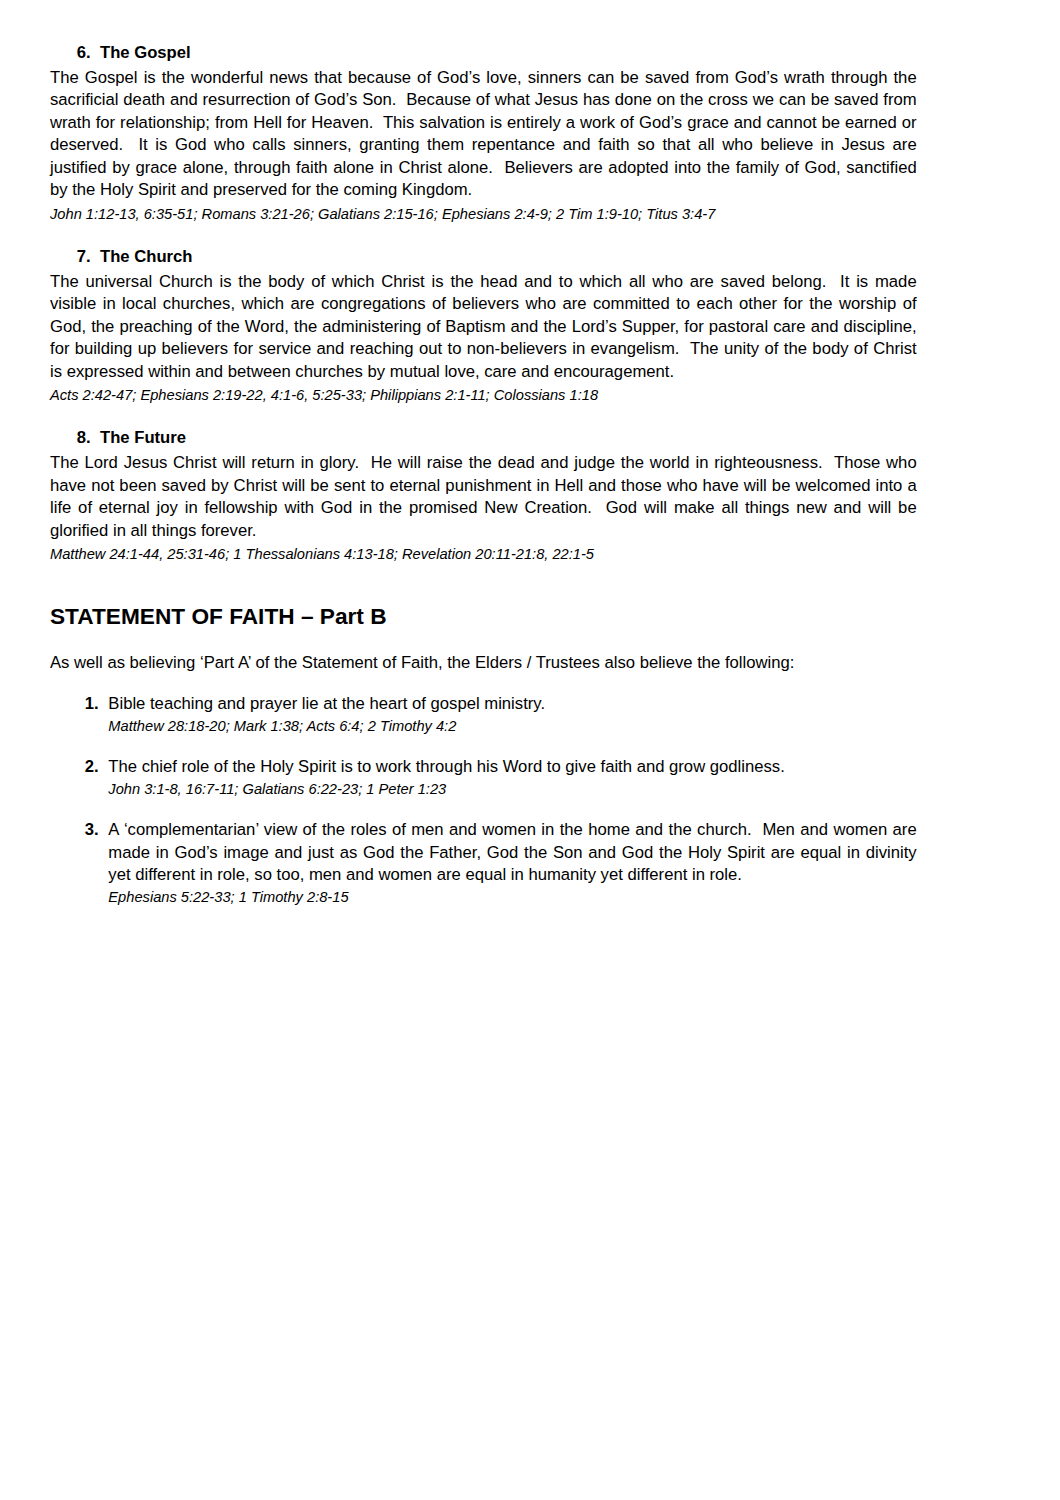6. The Gospel
The Gospel is the wonderful news that because of God’s love, sinners can be saved from God’s wrath through the sacrificial death and resurrection of God’s Son. Because of what Jesus has done on the cross we can be saved from wrath for relationship; from Hell for Heaven. This salvation is entirely a work of God’s grace and cannot be earned or deserved. It is God who calls sinners, granting them repentance and faith so that all who believe in Jesus are justified by grace alone, through faith alone in Christ alone. Believers are adopted into the family of God, sanctified by the Holy Spirit and preserved for the coming Kingdom.
John 1:12-13, 6:35-51; Romans 3:21-26; Galatians 2:15-16; Ephesians 2:4-9; 2 Tim 1:9-10; Titus 3:4-7
7. The Church
The universal Church is the body of which Christ is the head and to which all who are saved belong. It is made visible in local churches, which are congregations of believers who are committed to each other for the worship of God, the preaching of the Word, the administering of Baptism and the Lord’s Supper, for pastoral care and discipline, for building up believers for service and reaching out to non-believers in evangelism. The unity of the body of Christ is expressed within and between churches by mutual love, care and encouragement.
Acts 2:42-47; Ephesians 2:19-22, 4:1-6, 5:25-33; Philippians 2:1-11; Colossians 1:18
8. The Future
The Lord Jesus Christ will return in glory. He will raise the dead and judge the world in righteousness. Those who have not been saved by Christ will be sent to eternal punishment in Hell and those who have will be welcomed into a life of eternal joy in fellowship with God in the promised New Creation. God will make all things new and will be glorified in all things forever.
Matthew 24:1-44, 25:31-46; 1 Thessalonians 4:13-18; Revelation 20:11-21:8, 22:1-5
STATEMENT OF FAITH – Part B
As well as believing ‘Part A’ of the Statement of Faith, the Elders / Trustees also believe the following:
Bible teaching and prayer lie at the heart of gospel ministry.
Matthew 28:18-20; Mark 1:38; Acts 6:4; 2 Timothy 4:2
The chief role of the Holy Spirit is to work through his Word to give faith and grow godliness.
John 3:1-8, 16:7-11; Galatians 6:22-23; 1 Peter 1:23
A ‘complementarian’ view of the roles of men and women in the home and the church. Men and women are made in God’s image and just as God the Father, God the Son and God the Holy Spirit are equal in divinity yet different in role, so too, men and women are equal in humanity yet different in role.
Ephesians 5:22-33; 1 Timothy 2:8-15